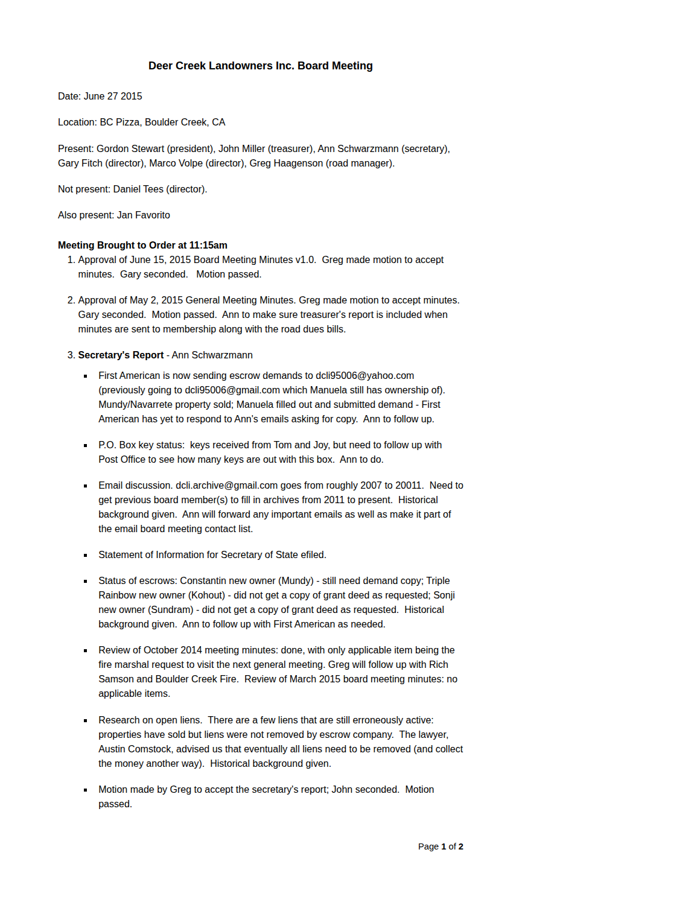Deer Creek Landowners Inc. Board Meeting
Date: June 27 2015
Location: BC Pizza, Boulder Creek, CA
Present: Gordon Stewart (president), John Miller (treasurer), Ann Schwarzmann (secretary), Gary Fitch (director), Marco Volpe (director), Greg Haagenson (road manager).
Not present: Daniel Tees (director).
Also present: Jan Favorito
Meeting Brought to Order at 11:15am
Approval of June 15, 2015 Board Meeting Minutes v1.0. Greg made motion to accept minutes. Gary seconded. Motion passed.
Approval of May 2, 2015 General Meeting Minutes. Greg made motion to accept minutes. Gary seconded. Motion passed. Ann to make sure treasurer's report is included when minutes are sent to membership along with the road dues bills.
Secretary's Report - Ann Schwarzmann
First American is now sending escrow demands to dcli95006@yahoo.com (previously going to dcli95006@gmail.com which Manuela still has ownership of). Mundy/Navarrete property sold; Manuela filled out and submitted demand - First American has yet to respond to Ann's emails asking for copy. Ann to follow up.
P.O. Box key status: keys received from Tom and Joy, but need to follow up with Post Office to see how many keys are out with this box. Ann to do.
Email discussion. dcli.archive@gmail.com goes from roughly 2007 to 20011. Need to get previous board member(s) to fill in archives from 2011 to present. Historical background given. Ann will forward any important emails as well as make it part of the email board meeting contact list.
Statement of Information for Secretary of State efiled.
Status of escrows: Constantin new owner (Mundy) - still need demand copy; Triple Rainbow new owner (Kohout) - did not get a copy of grant deed as requested; Sonji new owner (Sundram) - did not get a copy of grant deed as requested. Historical background given. Ann to follow up with First American as needed.
Review of October 2014 meeting minutes: done, with only applicable item being the fire marshal request to visit the next general meeting. Greg will follow up with Rich Samson and Boulder Creek Fire. Review of March 2015 board meeting minutes: no applicable items.
Research on open liens. There are a few liens that are still erroneously active: properties have sold but liens were not removed by escrow company. The lawyer, Austin Comstock, advised us that eventually all liens need to be removed (and collect the money another way). Historical background given.
Motion made by Greg to accept the secretary's report; John seconded. Motion passed.
Page 1 of 2